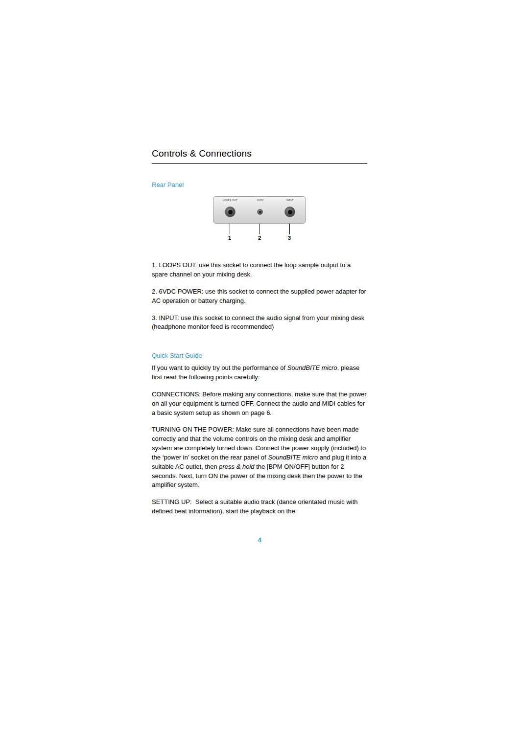Controls & Connections
Rear Panel
LOOPS OUT
6VDC
INPUT
1
2
3
1. LOOPS OUT: use this socket to connect the loop sample output to a spare channel on your mixing desk.
2. 6VDC POWER: use this socket to connect the supplied power adapter for AC operation or battery charging.
3. INPUT: use this socket to connect the audio signal from your mixing desk (headphone monitor feed is recommended)
Quick Start Guide
If you want to quickly try out the performance of SoundBITE micro, please first read the following points carefully:
CONNECTIONS: Before making any connections, make sure that the power on all your equipment is turned OFF. Connect the audio and MIDI cables for a basic system setup as shown on page 6.
TURNING ON THE POWER: Make sure all connections have been made correctly and that the volume controls on the mixing desk and amplifier system are completely turned down. Connect the power supply (included) to the ‘power in’ socket on the rear panel of SoundBITE micro and plug it into a suitable AC outlet, then press & hold the [BPM ON/OFF] button for 2 seconds. Next, turn ON the power of the mixing desk then the power to the amplifier system.
SETTING UP: Select a suitable audio track (dance orientated music with defined beat information), start the playback on the
4